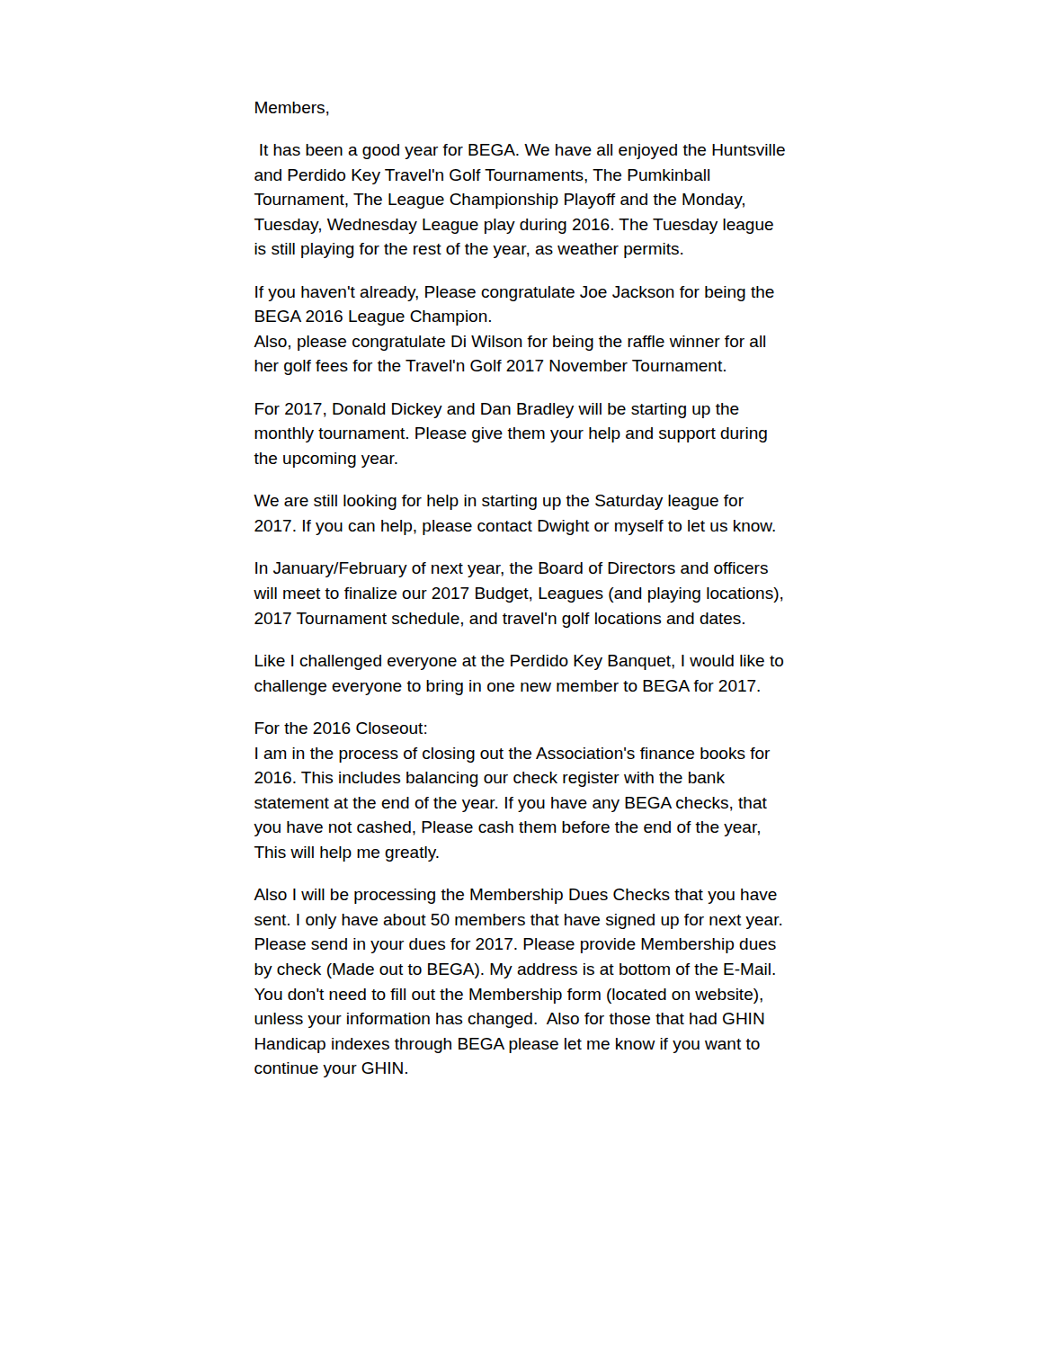Members,
It has been a good year for BEGA. We have all enjoyed the Huntsville and Perdido Key Travel'n Golf Tournaments, The Pumkinball Tournament, The League Championship Playoff and the Monday, Tuesday, Wednesday League play during 2016. The Tuesday league is still playing for the rest of the year, as weather permits.
If you haven't already, Please congratulate Joe Jackson for being the BEGA 2016 League Champion.
Also, please congratulate Di Wilson for being the raffle winner for all her golf fees for the Travel'n Golf 2017 November Tournament.
For 2017, Donald Dickey and Dan Bradley will be starting up the monthly tournament. Please give them your help and support during the upcoming year.
We are still looking for help in starting up the Saturday league for 2017. If you can help, please contact Dwight or myself to let us know.
In January/February of next year, the Board of Directors and officers will meet to finalize our 2017 Budget, Leagues (and playing locations), 2017 Tournament schedule, and travel'n golf locations and dates.
Like I challenged everyone at the Perdido Key Banquet, I would like to challenge everyone to bring in one new member to BEGA for 2017.
For the 2016 Closeout:
I am in the process of closing out the Association's finance books for 2016. This includes balancing our check register with the bank statement at the end of the year. If you have any BEGA checks, that you have not cashed, Please cash them before the end of the year, This will help me greatly.
Also I will be processing the Membership Dues Checks that you have sent. I only have about 50 members that have signed up for next year. Please send in your dues for 2017. Please provide Membership dues by check (Made out to BEGA). My address is at bottom of the E-Mail. You don't need to fill out the Membership form (located on website), unless your information has changed. Also for those that had GHIN Handicap indexes through BEGA please let me know if you want to continue your GHIN.